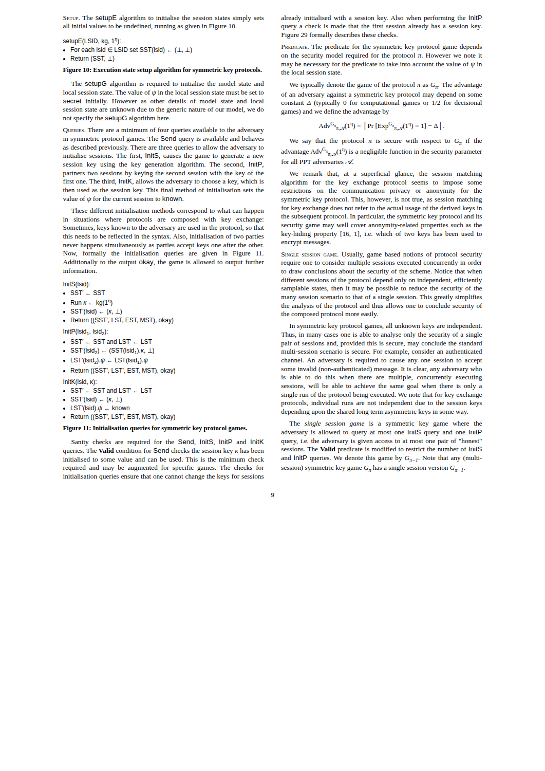Setup. The setupE algorithm to initialise the session states simply sets all initial values to be undefined, running as given in Figure 10.
setupE(LSID, kg, 1η):
For each lsid ∈ LSID set SST(lsid) ← (⊥, ⊥)
Return (SST, ⊥)
Figure 10: Execution state setup algorithm for symmetric key protocols.
The setupG algorithm is required to initialise the model state and local session state. The value of ψ in the local session state must be set to secret initially. However as other details of model state and local session state are unknown due to the generic nature of our model, we do not specify the setupG algorithm here.
Queries. There are a minimum of four queries available to the adversary in symmetric protocol games. The Send query is available and behaves as described previously. There are three queries to allow the adversary to initialise sessions. The first, InitS, causes the game to generate a new session key using the key generation algorithm. The second, InitP, partners two sessions by keying the second session with the key of the first one. The third, InitK, allows the adversary to choose a key, which is then used as the session key. This final method of initialisation sets the value of ψ for the current session to known.
These different initialisation methods correspond to what can happen in situations where protocols are composed with key exchange: Sometimes, keys known to the adversary are used in the protocol, so that this needs to be reflected in the syntax. Also, initialisation of two parties never happens simultaneously as parties accept keys one after the other. Now, formally the initialisation queries are given in Figure 11. Additionally to the output okay, the game is allowed to output further information.
InitS(lsid):
SST′ ← SST
Run κ ← kg(1η)
SST′(lsid) ← (κ, ⊥)
Return ((SST′, LST, EST, MST), okay)
InitP(lsid1, lsid2):
SST′ ← SST and LST′ ← LST
SST′(lsid2) ← (SST(lsid1).κ, ⊥)
LST′(lsid2).ψ ← LST(lsid1).ψ
Return ((SST′, LST′, EST, MST), okay)
InitK(lsid, κ):
SST′ ← SST and LST′ ← LST
SST′(lsid) ← (κ, ⊥)
LST′(lsid).ψ ← known
Return ((SST′, LST′, EST, MST), okay)
Figure 11: Initialisation queries for symmetric key protocol games.
Sanity checks are required for the Send, InitS, InitP and InitK queries. The Valid condition for Send checks the session key κ has been initialised to some value and can be used. This is the minimum check required and may be augmented for specific games. The checks for initialisation queries ensure that one cannot change the keys for sessions already initialised with a session key. Also when performing the InitP query a check is made that the first session already has a session key. Figure 29 formally describes these checks.
Predicate. The predicate for the symmetric key protocol game depends on the security model required for the protocol π. However we note it may be necessary for the predicate to take into account the value of ψ in the local session state.
We typically denote the game of the protocol π as Gπ. The advantage of an adversary against a symmetric key protocol may depend on some constant Δ (typically 0 for computational games or 1/2 for decisional games) and we define the advantage by
AdvGππ,𝒜(1η) = │Pr [ExpGππ,𝒜(1η) = 1] − Δ│.
We say that the protocol π is secure with respect to Gπ if the advantage AdvGππ,𝒜(1η) is a negligible function in the security parameter for all PPT adversaries 𝒜.
We remark that, at a superficial glance, the session matching algorithm for the key exchange protocol seems to impose some restrictions on the communication privacy or anonymity for the symmetric key protocol. This, however, is not true, as session matching for key exchange does not refer to the actual usage of the derived keys in the subsequent protocol. In particular, the symmetric key protocol and its security game may well cover anonymity-related properties such as the key-hiding property [16, 1], i.e. which of two keys has been used to encrypt messages.
Single session game. Usually, game based notions of protocol security require one to consider multiple sessions executed concurrently in order to draw conclusions about the security of the scheme. Notice that when different sessions of the protocol depend only on independent, efficiently samplable states, then it may be possible to reduce the security of the many session scenario to that of a single session. This greatly simplifies the analysis of the protocol and thus allows one to conclude security of the composed protocol more easily.
In symmetric key protocol games, all unknown keys are independent. Thus, in many cases one is able to analyse only the security of a single pair of sessions and, provided this is secure, may conclude the standard multi-session scenario is secure. For example, consider an authenticated channel. An adversary is required to cause any one session to accept some invalid (non-authenticated) message. It is clear, any adversary who is able to do this when there are multiple, concurrently executing sessions, will be able to achieve the same goal when there is only a single run of the protocol being executed. We note that for key exchange protocols, individual runs are not independent due to the session keys depending upon the shared long term asymmetric keys in some way.
The single session game is a symmetric key game where the adversary is allowed to query at most one InitS query and one InitP query, i.e. the adversary is given access to at most one pair of "honest" sessions. The Valid predicate is modified to restrict the number of InitS and InitP queries. We denote this game by Gπ−1. Note that any (multi-session) symmetric key game Gπ has a single session version Gπ−1.
9